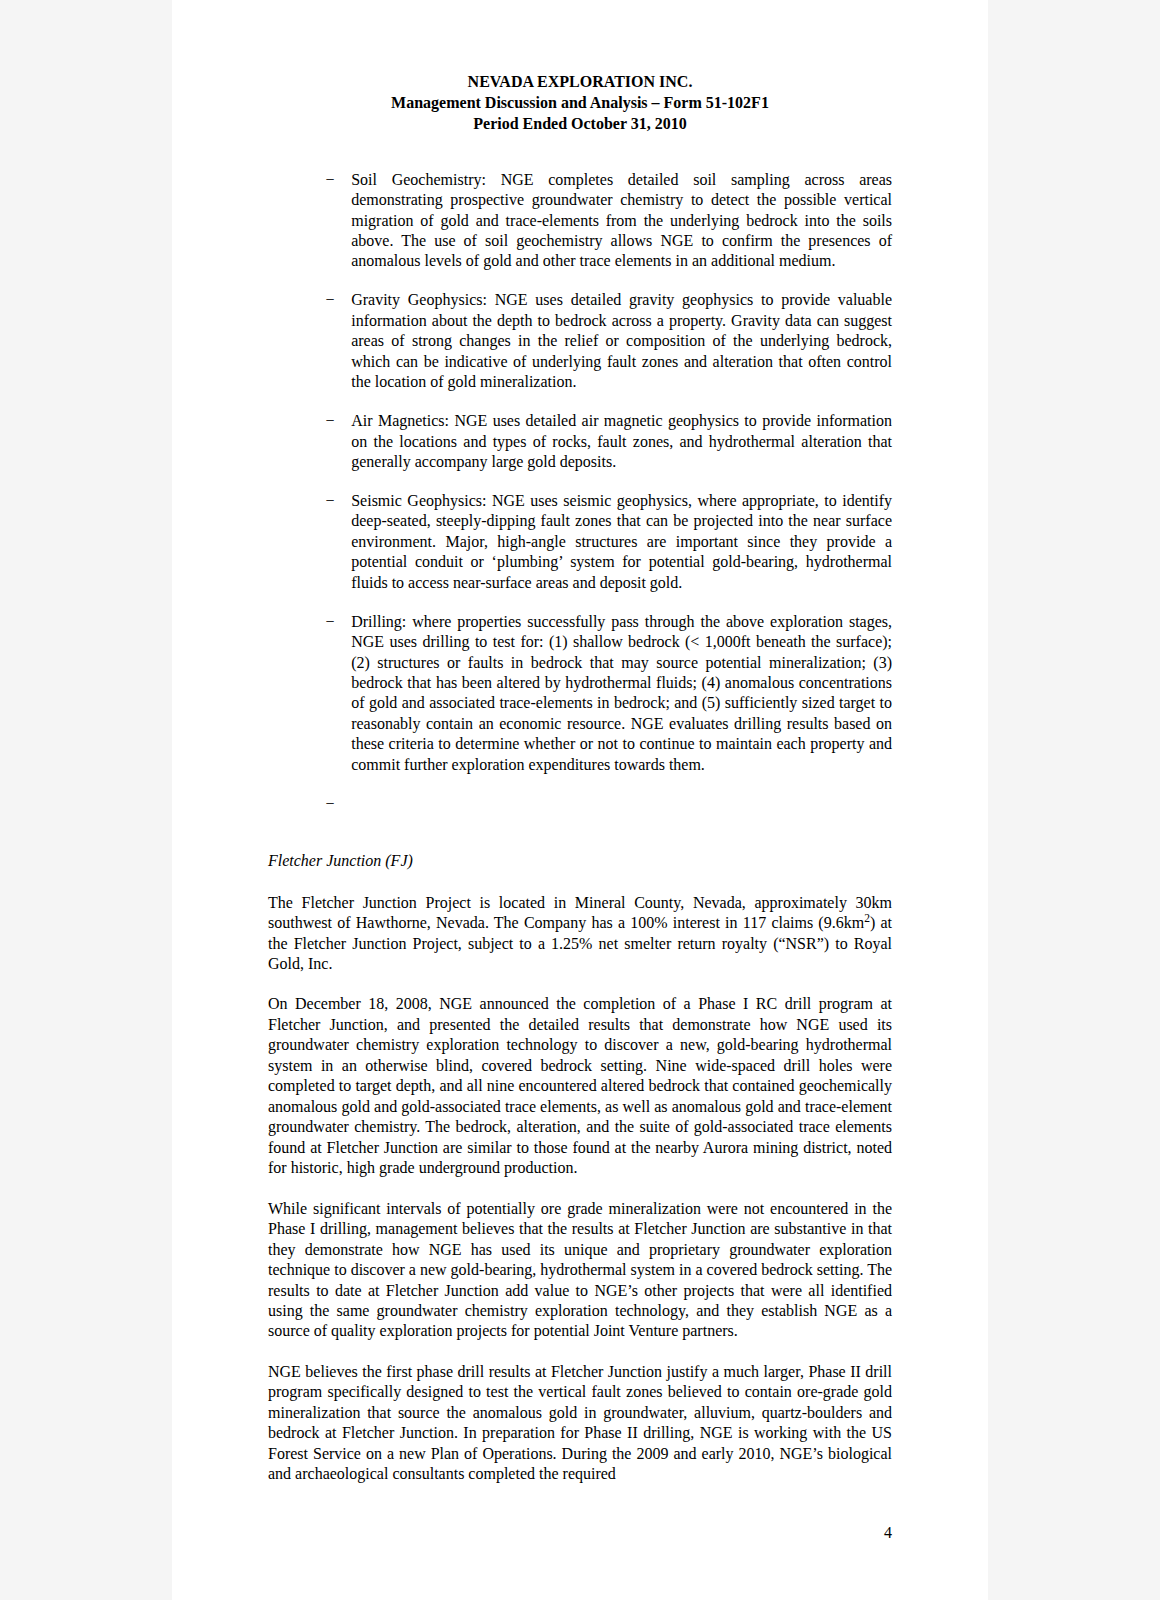NEVADA EXPLORATION INC. Management Discussion and Analysis – Form 51-102F1 Period Ended October 31, 2010
Soil Geochemistry: NGE completes detailed soil sampling across areas demonstrating prospective groundwater chemistry to detect the possible vertical migration of gold and trace-elements from the underlying bedrock into the soils above. The use of soil geochemistry allows NGE to confirm the presences of anomalous levels of gold and other trace elements in an additional medium.
Gravity Geophysics: NGE uses detailed gravity geophysics to provide valuable information about the depth to bedrock across a property. Gravity data can suggest areas of strong changes in the relief or composition of the underlying bedrock, which can be indicative of underlying fault zones and alteration that often control the location of gold mineralization.
Air Magnetics: NGE uses detailed air magnetic geophysics to provide information on the locations and types of rocks, fault zones, and hydrothermal alteration that generally accompany large gold deposits.
Seismic Geophysics: NGE uses seismic geophysics, where appropriate, to identify deep-seated, steeply-dipping fault zones that can be projected into the near surface environment. Major, high-angle structures are important since they provide a potential conduit or ‘plumbing’ system for potential gold-bearing, hydrothermal fluids to access near-surface areas and deposit gold.
Drilling: where properties successfully pass through the above exploration stages, NGE uses drilling to test for: (1) shallow bedrock (< 1,000ft beneath the surface); (2) structures or faults in bedrock that may source potential mineralization; (3) bedrock that has been altered by hydrothermal fluids; (4) anomalous concentrations of gold and associated trace-elements in bedrock; and (5) sufficiently sized target to reasonably contain an economic resource. NGE evaluates drilling results based on these criteria to determine whether or not to continue to maintain each property and commit further exploration expenditures towards them.
Fletcher Junction (FJ)
The Fletcher Junction Project is located in Mineral County, Nevada, approximately 30km southwest of Hawthorne, Nevada. The Company has a 100% interest in 117 claims (9.6km2) at the Fletcher Junction Project, subject to a 1.25% net smelter return royalty (“NSR”) to Royal Gold, Inc.
On December 18, 2008, NGE announced the completion of a Phase I RC drill program at Fletcher Junction, and presented the detailed results that demonstrate how NGE used its groundwater chemistry exploration technology to discover a new, gold-bearing hydrothermal system in an otherwise blind, covered bedrock setting. Nine wide-spaced drill holes were completed to target depth, and all nine encountered altered bedrock that contained geochemically anomalous gold and gold-associated trace elements, as well as anomalous gold and trace-element groundwater chemistry. The bedrock, alteration, and the suite of gold-associated trace elements found at Fletcher Junction are similar to those found at the nearby Aurora mining district, noted for historic, high grade underground production.
While significant intervals of potentially ore grade mineralization were not encountered in the Phase I drilling, management believes that the results at Fletcher Junction are substantive in that they demonstrate how NGE has used its unique and proprietary groundwater exploration technique to discover a new gold-bearing, hydrothermal system in a covered bedrock setting. The results to date at Fletcher Junction add value to NGE’s other projects that were all identified using the same groundwater chemistry exploration technology, and they establish NGE as a source of quality exploration projects for potential Joint Venture partners.
NGE believes the first phase drill results at Fletcher Junction justify a much larger, Phase II drill program specifically designed to test the vertical fault zones believed to contain ore-grade gold mineralization that source the anomalous gold in groundwater, alluvium, quartz-boulders and bedrock at Fletcher Junction. In preparation for Phase II drilling, NGE is working with the US Forest Service on a new Plan of Operations. During the 2009 and early 2010, NGE’s biological and archaeological consultants completed the required
4